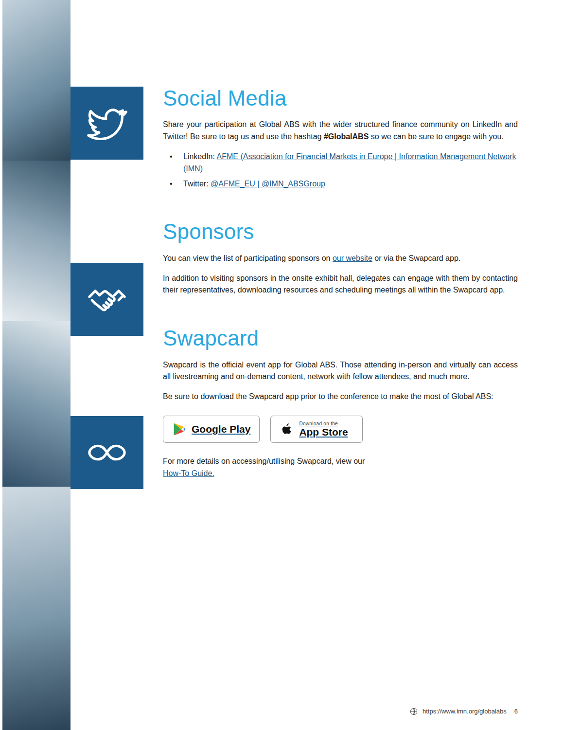Social Media
Share your participation at Global ABS with the wider structured finance community on LinkedIn and Twitter! Be sure to tag us and use the hashtag #GlobalABS so we can be sure to engage with you.
LinkedIn: AFME (Association for Financial Markets in Europe | Information Management Network (IMN)
Twitter: @AFME_EU | @IMN_ABSGroup
Sponsors
You can view the list of participating sponsors on our website or via the Swapcard app.
In addition to visiting sponsors in the onsite exhibit hall, delegates can engage with them by contacting their representatives, downloading resources and scheduling meetings all within the Swapcard app.
Swapcard
Swapcard is the official event app for Global ABS. Those attending in-person and virtually can access all livestreaming and on-demand content, network with fellow attendees, and much more.
Be sure to download the Swapcard app prior to the conference to make the most of Global ABS:
Google Play Download on the App Store
For more details on accessing/utilising Swapcard, view our
How-To Guide.
https://www.imn.org/globalabs 6